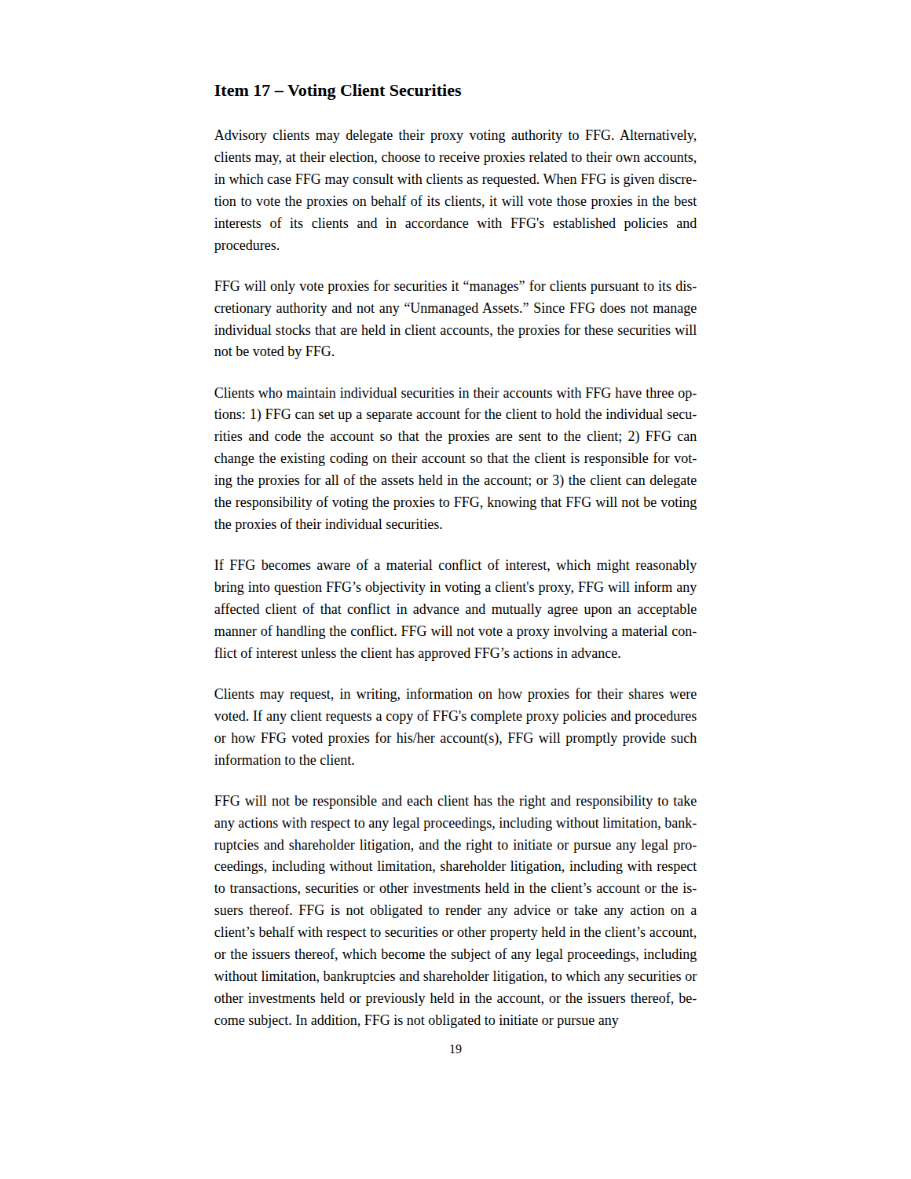Item 17 – Voting Client Securities
Advisory clients may delegate their proxy voting authority to FFG. Alternatively, clients may, at their election, choose to receive proxies related to their own accounts, in which case FFG may consult with clients as requested. When FFG is given discretion to vote the proxies on behalf of its clients, it will vote those proxies in the best interests of its clients and in accordance with FFG's established policies and procedures.
FFG will only vote proxies for securities it “manages” for clients pursuant to its discretionary authority and not any “Unmanaged Assets.” Since FFG does not manage individual stocks that are held in client accounts, the proxies for these securities will not be voted by FFG.
Clients who maintain individual securities in their accounts with FFG have three options: 1) FFG can set up a separate account for the client to hold the individual securities and code the account so that the proxies are sent to the client; 2) FFG can change the existing coding on their account so that the client is responsible for voting the proxies for all of the assets held in the account; or 3) the client can delegate the responsibility of voting the proxies to FFG, knowing that FFG will not be voting the proxies of their individual securities.
If FFG becomes aware of a material conflict of interest, which might reasonably bring into question FFG’s objectivity in voting a client's proxy, FFG will inform any affected client of that conflict in advance and mutually agree upon an acceptable manner of handling the conflict. FFG will not vote a proxy involving a material conflict of interest unless the client has approved FFG’s actions in advance.
Clients may request, in writing, information on how proxies for their shares were voted. If any client requests a copy of FFG's complete proxy policies and procedures or how FFG voted proxies for his/her account(s), FFG will promptly provide such information to the client.
FFG will not be responsible and each client has the right and responsibility to take any actions with respect to any legal proceedings, including without limitation, bankruptcies and shareholder litigation, and the right to initiate or pursue any legal proceedings, including without limitation, shareholder litigation, including with respect to transactions, securities or other investments held in the client’s account or the issuers thereof. FFG is not obligated to render any advice or take any action on a client’s behalf with respect to securities or other property held in the client’s account, or the issuers thereof, which become the subject of any legal proceedings, including without limitation, bankruptcies and shareholder litigation, to which any securities or other investments held or previously held in the account, or the issuers thereof, become subject. In addition, FFG is not obligated to initiate or pursue any
19